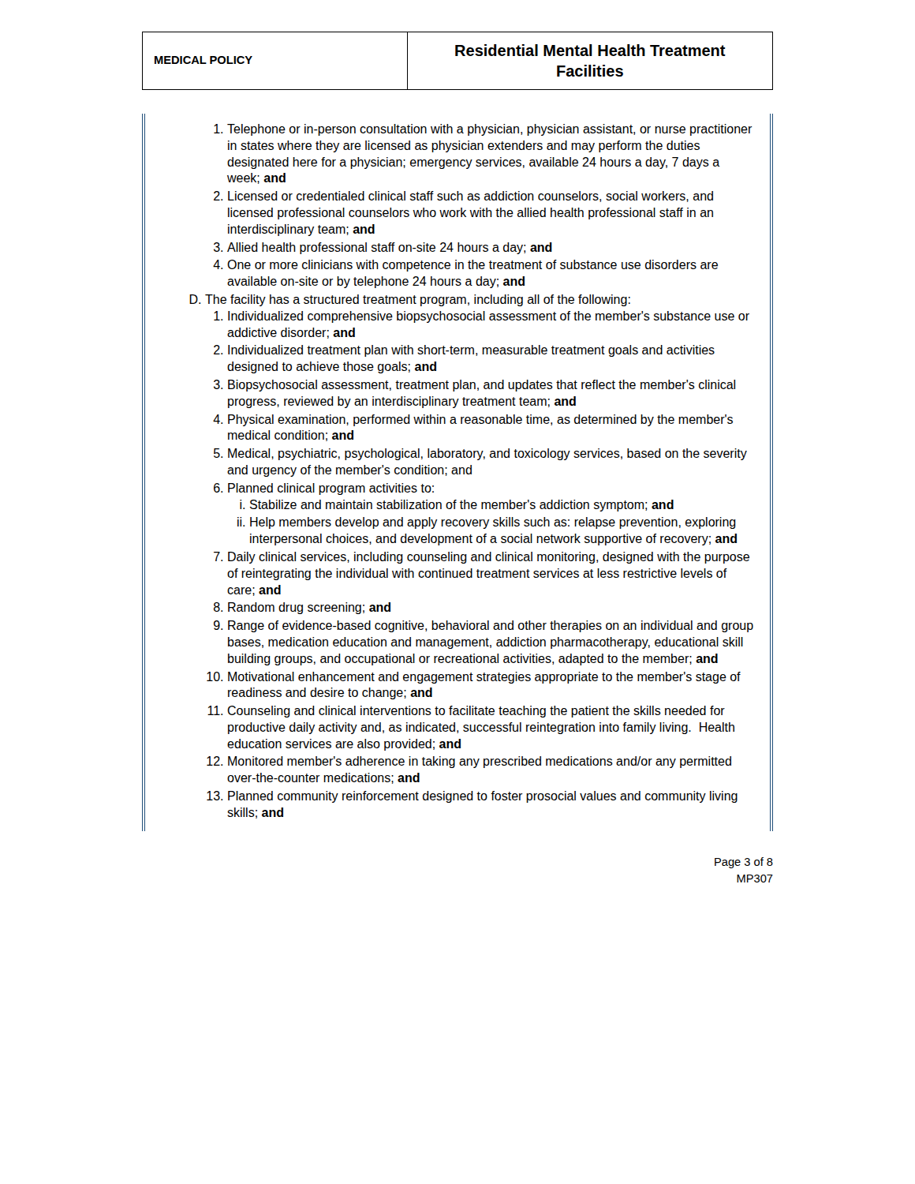| MEDICAL POLICY | Residential Mental Health Treatment Facilities |
Telephone or in-person consultation with a physician, physician assistant, or nurse practitioner in states where they are licensed as physician extenders and may perform the duties designated here for a physician; emergency services, available 24 hours a day, 7 days a week; and
Licensed or credentialed clinical staff such as addiction counselors, social workers, and licensed professional counselors who work with the allied health professional staff in an interdisciplinary team; and
Allied health professional staff on-site 24 hours a day; and
One or more clinicians with competence in the treatment of substance use disorders are available on-site or by telephone 24 hours a day; and
The facility has a structured treatment program, including all of the following:
Individualized comprehensive biopsychosocial assessment of the member's substance use or addictive disorder; and
Individualized treatment plan with short-term, measurable treatment goals and activities designed to achieve those goals; and
Biopsychosocial assessment, treatment plan, and updates that reflect the member's clinical progress, reviewed by an interdisciplinary treatment team; and
Physical examination, performed within a reasonable time, as determined by the member's medical condition; and
Medical, psychiatric, psychological, laboratory, and toxicology services, based on the severity and urgency of the member's condition; and
Planned clinical program activities to:
Stabilize and maintain stabilization of the member's addiction symptom; and
Help members develop and apply recovery skills such as: relapse prevention, exploring interpersonal choices, and development of a social network supportive of recovery; and
Daily clinical services, including counseling and clinical monitoring, designed with the purpose of reintegrating the individual with continued treatment services at less restrictive levels of care; and
Random drug screening; and
Range of evidence-based cognitive, behavioral and other therapies on an individual and group bases, medication education and management, addiction pharmacotherapy, educational skill building groups, and occupational or recreational activities, adapted to the member; and
Motivational enhancement and engagement strategies appropriate to the member's stage of readiness and desire to change; and
Counseling and clinical interventions to facilitate teaching the patient the skills needed for productive daily activity and, as indicated, successful reintegration into family living. Health education services are also provided; and
Monitored member's adherence in taking any prescribed medications and/or any permitted over-the-counter medications; and
Planned community reinforcement designed to foster prosocial values and community living skills; and
Page 3 of 8
MP307